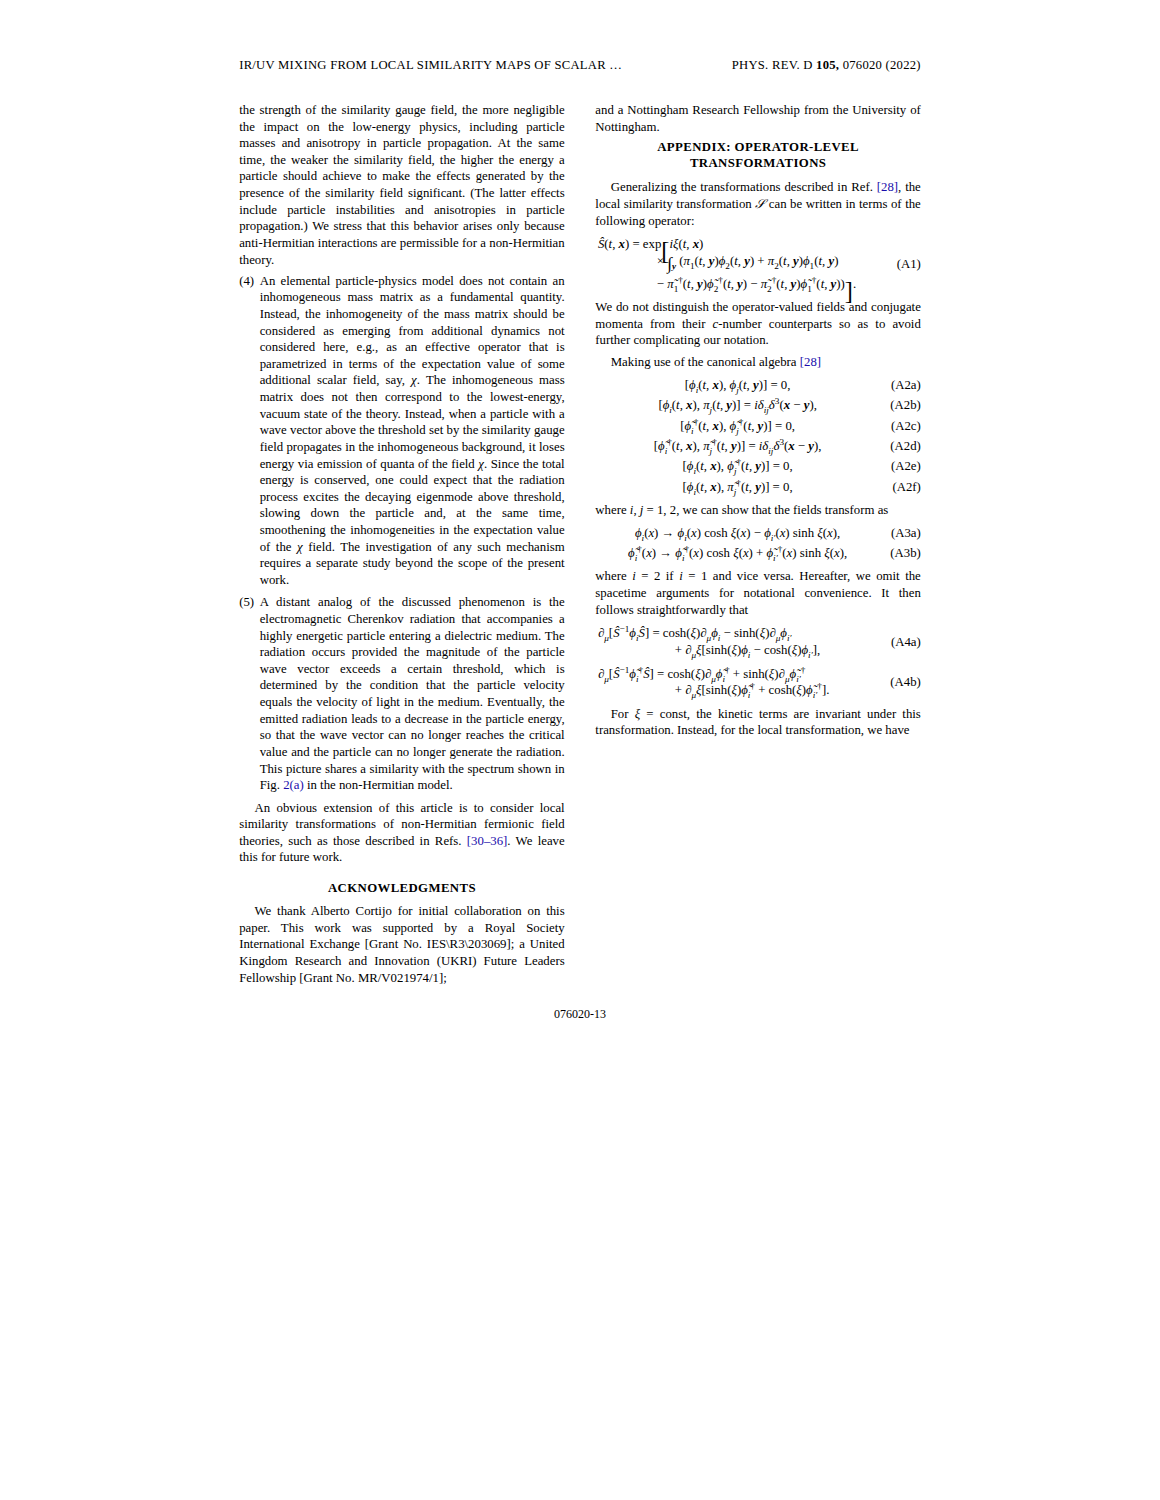IR/UV MIXING FROM LOCAL SIMILARITY MAPS OF SCALAR …
PHYS. REV. D 105, 076020 (2022)
the strength of the similarity gauge field, the more negligible the impact on the low-energy physics, including particle masses and anisotropy in particle propagation. At the same time, the weaker the similarity field, the higher the energy a particle should achieve to make the effects generated by the presence of the similarity field significant. (The latter effects include particle instabilities and anisotropies in particle propagation.) We stress that this behavior arises only because anti-Hermitian interactions are permissible for a non-Hermitian theory.
(4) An elemental particle-physics model does not contain an inhomogeneous mass matrix as a fundamental quantity. Instead, the inhomogeneity of the mass matrix should be considered as emerging from additional dynamics not considered here, e.g., as an effective operator that is parametrized in terms of the expectation value of some additional scalar field, say, χ. The inhomogeneous mass matrix does not then correspond to the lowest-energy, vacuum state of the theory. Instead, when a particle with a wave vector above the threshold set by the similarity gauge field propagates in the inhomogeneous background, it loses energy via emission of quanta of the field χ. Since the total energy is conserved, one could expect that the radiation process excites the decaying eigenmode above threshold, slowing down the particle and, at the same time, smoothening the inhomogeneities in the expectation value of the χ field. The investigation of any such mechanism requires a separate study beyond the scope of the present work.
(5) A distant analog of the discussed phenomenon is the electromagnetic Cherenkov radiation that accompanies a highly energetic particle entering a dielectric medium. The radiation occurs provided the magnitude of the particle wave vector exceeds a certain threshold, which is determined by the condition that the particle velocity equals the velocity of light in the medium. Eventually, the emitted radiation leads to a decrease in the particle energy, so that the wave vector can no longer reaches the critical value and the particle can no longer generate the radiation. This picture shares a similarity with the spectrum shown in Fig. 2(a) in the non-Hermitian model.
An obvious extension of this article is to consider local similarity transformations of non-Hermitian fermionic field theories, such as those described in Refs. [30–36]. We leave this for future work.
ACKNOWLEDGMENTS
We thank Alberto Cortijo for initial collaboration on this paper. This work was supported by a Royal Society International Exchange [Grant No. IES\R3\203069]; a United Kingdom Research and Innovation (UKRI) Future Leaders Fellowship [Grant No. MR/V021974/1];
and a Nottingham Research Fellowship from the University of Nottingham.
APPENDIX: OPERATOR-LEVEL
TRANSFORMATIONS
Generalizing the transformations described in Ref. [28], the local similarity transformation 𝒮 can be written in terms of the following operator:
Ŝ(t, x) = exp[iξ(t, x) × ∫y (π1(t, y)ϕ2(t, y) + π2(t, y)ϕ1(t, y) − π̃1†(t, y)ϕ̃2†(t, y) − π̃2†(t, y)ϕ̃1†(t, y))].
(A1)
We do not distinguish the operator-valued fields and conjugate momenta from their c-number counterparts so as to avoid further complicating our notation.
Making use of the canonical algebra [28]
[ϕi(t, x), ϕj(t, y)] = 0,
(A2a)
[ϕi(t, x), πj(t, y)] = iδijδ3(x − y),
(A2b)
[ϕ̃i†(t, x), ϕ̃j†(t, y)] = 0,
(A2c)
[ϕ̃i†(t, x), π̃j†(t, y)] = iδijδ3(x − y),
(A2d)
[ϕi(t, x), ϕ̃j†(t, y)] = 0,
(A2e)
[ϕi(t, x), π̃j†(t, y)] = 0,
(A2f)
where i, j = 1, 2, we can show that the fields transform as
ϕi(x) → ϕi(x) cosh ξ(x) − ϕi′(x) sinh ξ(x),
(A3a)
ϕ̃i†(x) → ϕ̃i†(x) cosh ξ(x) + ϕ̃i′†(x) sinh ξ(x),
(A3b)
where i = 2 if i = 1 and vice versa. Hereafter, we omit the spacetime arguments for notational convenience. It then follows straightforwardly that
∂μ[Ŝ−1ϕiŜ] = cosh(ξ)∂μϕi − sinh(ξ)∂μϕi′ + ∂μξ[sinh(ξ)ϕi − cosh(ξ)ϕi′],
(A4a)
∂μ[Ŝ−1ϕ̃i†Ŝ] = cosh(ξ)∂μϕ̃i† + sinh(ξ)∂μϕ̃i′† + ∂μξ[sinh(ξ)ϕ̃i† + cosh(ξ)ϕ̃i′†].
(A4b)
For ξ = const, the kinetic terms are invariant under this transformation. Instead, for the local transformation, we have
076020-13